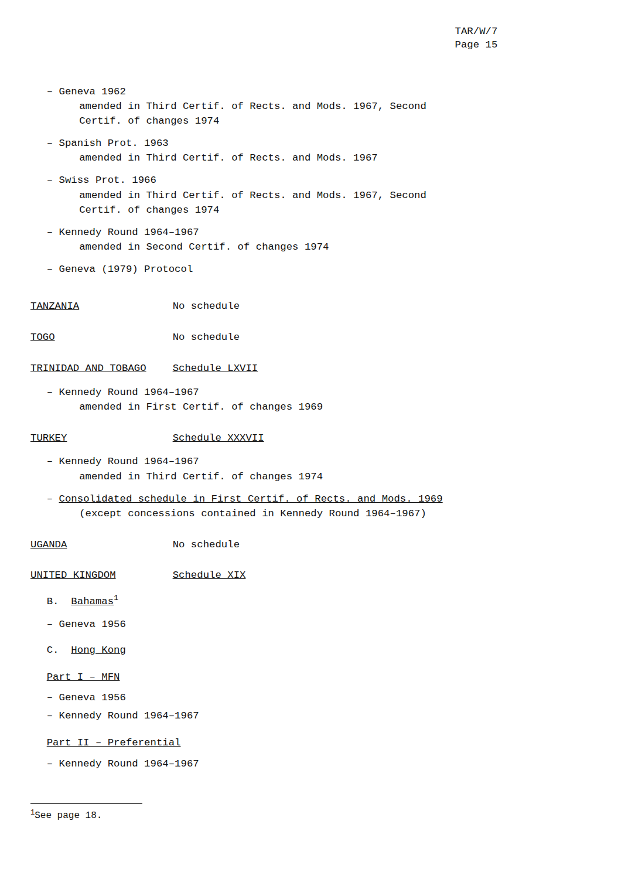TAR/W/7
Page 15
– Geneva 1962 amended in Third Certif. of Rects. and Mods. 1967, Second
Certif. of changes 1974
– Spanish Prot. 1963 amended in Third Certif. of Rects. and Mods. 1967
– Swiss Prot. 1966 amended in Third Certif. of Rects. and Mods. 1967, Second
Certif. of changes 1974
– Kennedy Round 1964–1967 amended in Second Certif. of changes 1974
– Geneva (1979) Protocol
TANZANIANo schedule
TOGONo schedule
TRINIDAD AND TOBAGO Schedule LXVII
– Kennedy Round 1964–1967 amended in First Certif. of changes 1969
TURKEY Schedule XXXVII
– Kennedy Round 1964–1967 amended in Third Certif. of changes 1974
– Consolidated schedule in First Certif. of Rects. and Mods. 1969 (except concessions contained in Kennedy Round 1964–1967)
UGANDANo schedule
UNITED KINGDOM Schedule XIX
B. Bahamas1
– Geneva 1956
C. Hong Kong
Part I – MFN
– Geneva 1956
– Kennedy Round 1964–1967
Part II – Preferential
– Kennedy Round 1964–1967
1See page 18.